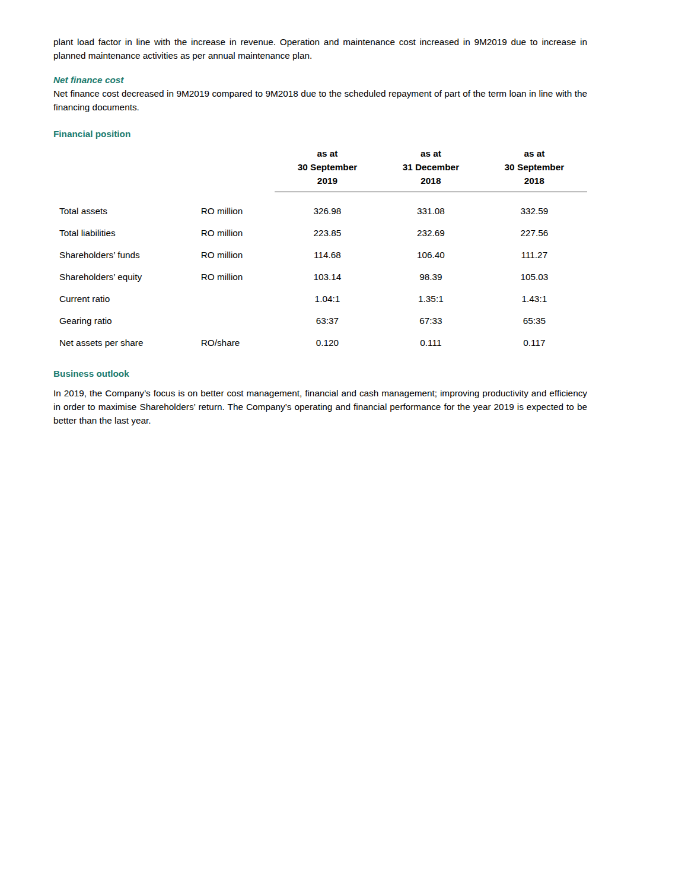plant load factor in line with the increase in revenue. Operation and maintenance cost increased in 9M2019 due to increase in planned maintenance activities as per annual maintenance plan.
Net finance cost
Net finance cost decreased in 9M2019 compared to 9M2018 due to the scheduled repayment of part of the term loan in line with the financing documents.
Financial position
| | | as at 30 September 2019 | as at 31 December 2018 | as at 30 September 2018 |
| --- | --- | --- | --- | --- |
| Total assets | RO million | 326.98 | 331.08 | 332.59 |
| Total liabilities | RO million | 223.85 | 232.69 | 227.56 |
| Shareholders’ funds | RO million | 114.68 | 106.40 | 111.27 |
| Shareholders’ equity | RO million | 103.14 | 98.39 | 105.03 |
| Current ratio | | 1.04:1 | 1.35:1 | 1.43:1 |
| Gearing ratio | | 63:37 | 67:33 | 65:35 |
| Net assets per share | RO/share | 0.120 | 0.111 | 0.117 |
Business outlook
In 2019, the Company’s focus is on better cost management, financial and cash management; improving productivity and efficiency in order to maximise Shareholders’ return. The Company’s operating and financial performance for the year 2019 is expected to be better than the last year.